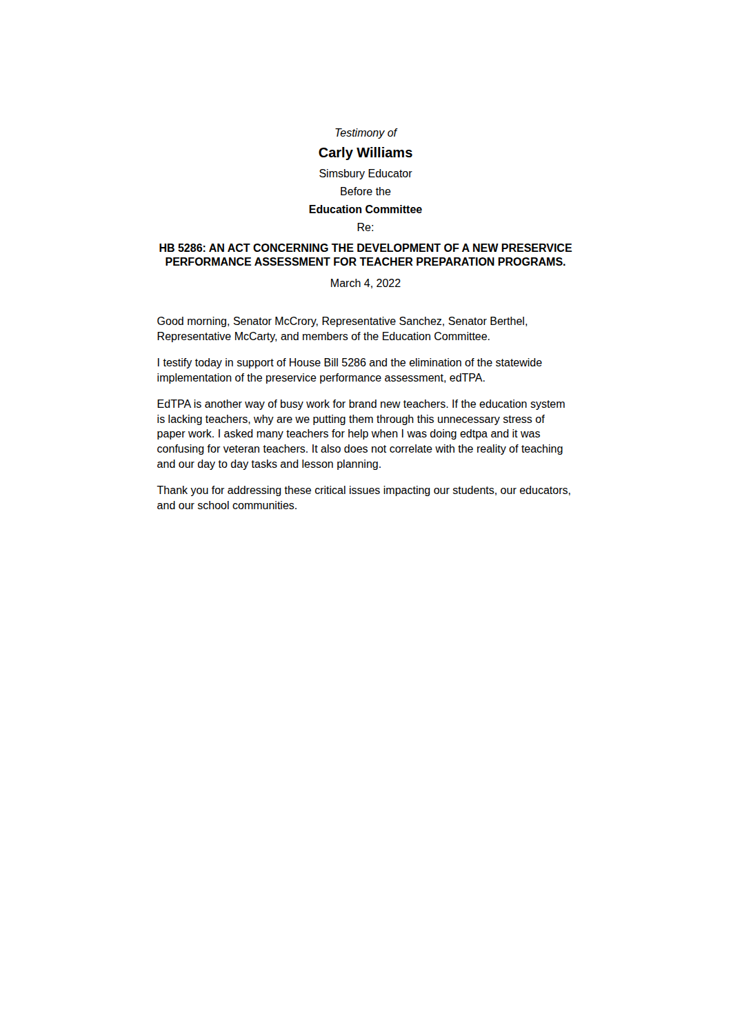Testimony of
Carly Williams
Simsbury Educator
Before the
Education Committee
Re:
HB 5286: AN ACT CONCERNING THE DEVELOPMENT OF A NEW PRESERVICE PERFORMANCE ASSESSMENT FOR TEACHER PREPARATION PROGRAMS.
March 4, 2022
Good morning, Senator McCrory, Representative Sanchez, Senator Berthel, Representative McCarty, and members of the Education Committee.
I testify today in support of House Bill 5286 and the elimination of the statewide implementation of the preservice performance assessment, edTPA.
EdTPA is another way of busy work for brand new teachers. If the education system is lacking teachers, why are we putting them through this unnecessary stress of paper work. I asked many teachers for help when I was doing edtpa and it was confusing for veteran teachers. It also does not correlate with the reality of teaching and our day to day tasks and lesson planning.
Thank you for addressing these critical issues impacting our students, our educators, and our school communities.